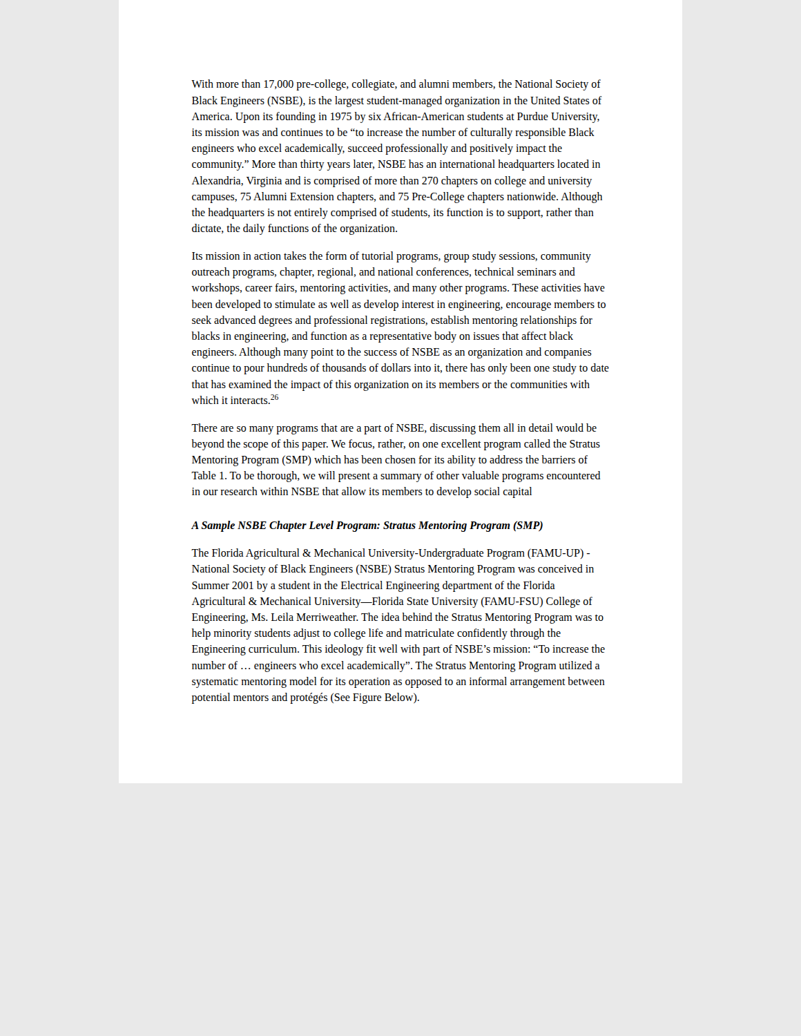With more than 17,000 pre-college, collegiate, and alumni members, the National Society of Black Engineers (NSBE), is the largest student-managed organization in the United States of America. Upon its founding in 1975 by six African-American students at Purdue University, its mission was and continues to be “to increase the number of culturally responsible Black engineers who excel academically, succeed professionally and positively impact the community.” More than thirty years later, NSBE has an international headquarters located in Alexandria, Virginia and is comprised of more than 270 chapters on college and university campuses, 75 Alumni Extension chapters, and 75 Pre-College chapters nationwide. Although the headquarters is not entirely comprised of students, its function is to support, rather than dictate, the daily functions of the organization.
Its mission in action takes the form of tutorial programs, group study sessions, community outreach programs, chapter, regional, and national conferences, technical seminars and workshops, career fairs, mentoring activities, and many other programs. These activities have been developed to stimulate as well as develop interest in engineering, encourage members to seek advanced degrees and professional registrations, establish mentoring relationships for blacks in engineering, and function as a representative body on issues that affect black engineers. Although many point to the success of NSBE as an organization and companies continue to pour hundreds of thousands of dollars into it, there has only been one study to date that has examined the impact of this organization on its members or the communities with which it interacts.26
There are so many programs that are a part of NSBE, discussing them all in detail would be beyond the scope of this paper. We focus, rather, on one excellent program called the Stratus Mentoring Program (SMP) which has been chosen for its ability to address the barriers of Table 1. To be thorough, we will present a summary of other valuable programs encountered in our research within NSBE that allow its members to develop social capital
A Sample NSBE Chapter Level Program: Stratus Mentoring Program (SMP)
The Florida Agricultural & Mechanical University-Undergraduate Program (FAMU-UP) - National Society of Black Engineers (NSBE) Stratus Mentoring Program was conceived in Summer 2001 by a student in the Electrical Engineering department of the Florida Agricultural & Mechanical University—Florida State University (FAMU-FSU) College of Engineering, Ms. Leila Merriweather. The idea behind the Stratus Mentoring Program was to help minority students adjust to college life and matriculate confidently through the Engineering curriculum. This ideology fit well with part of NSBE’s mission: “To increase the number of … engineers who excel academically”. The Stratus Mentoring Program utilized a systematic mentoring model for its operation as opposed to an informal arrangement between potential mentors and protégés (See Figure Below).